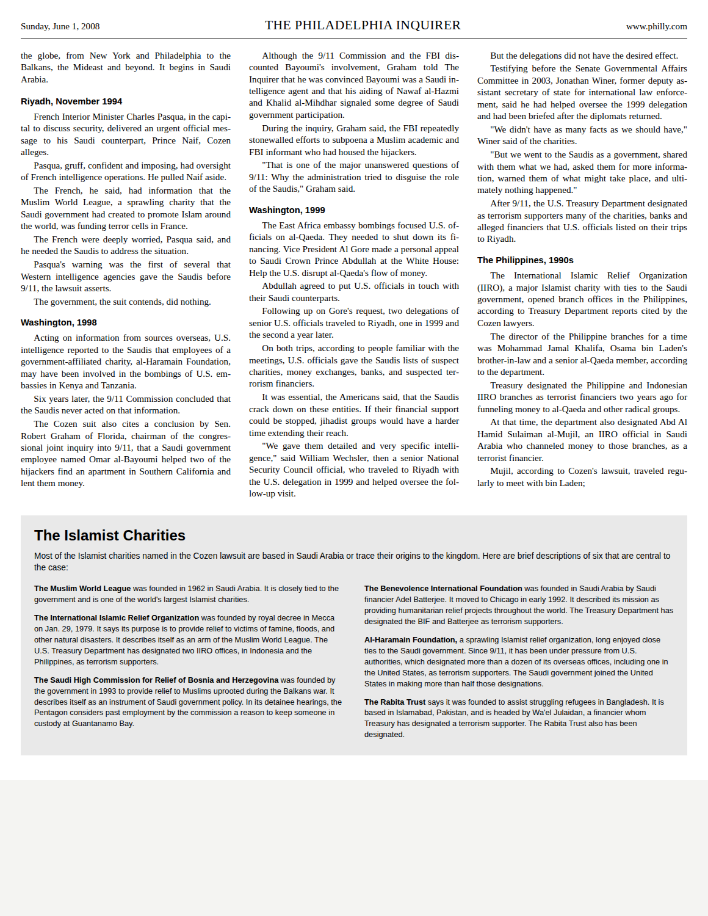Sunday, June 1, 2008 THE PHILADELPHIA INQUIRER www.philly.com
the globe, from New York and Philadelphia to the Balkans, the Mideast and beyond. It begins in Saudi Arabia.
Riyadh, November 1994
French Interior Minister Charles Pasqua, in the capital to discuss security, delivered an urgent official message to his Saudi counterpart, Prince Naif, Cozen alleges.
Pasqua, gruff, confident and imposing, had oversight of French intelligence operations. He pulled Naif aside.
The French, he said, had information that the Muslim World League, a sprawling charity that the Saudi government had created to promote Islam around the world, was funding terror cells in France.
The French were deeply worried, Pasqua said, and he needed the Saudis to address the situation.
Pasqua's warning was the first of several that Western intelligence agencies gave the Saudis before 9/11, the lawsuit asserts.
The government, the suit contends, did nothing.
Washington, 1998
Acting on information from sources overseas, U.S. intelligence reported to the Saudis that employees of a government-affiliated charity, al-Haramain Foundation, may have been involved in the bombings of U.S. embassies in Kenya and Tanzania.
Six years later, the 9/11 Commission concluded that the Saudis never acted on that information.
The Cozen suit also cites a conclusion by Sen. Robert Graham of Florida, chairman of the congressional joint inquiry into 9/11, that a Saudi government employee named Omar al-Bayoumi helped two of the hijackers find an apartment in Southern California and lent them money.
Although the 9/11 Commission and the FBI discounted Bayoumi's involvement, Graham told The Inquirer that he was convinced Bayoumi was a Saudi intelligence agent and that his aiding of Nawaf al-Hazmi and Khalid al-Mihdhar signaled some degree of Saudi government participation.
During the inquiry, Graham said, the FBI repeatedly stonewalled efforts to subpoena a Muslim academic and FBI informant who had housed the hijackers.
"That is one of the major unanswered questions of 9/11: Why the administration tried to disguise the role of the Saudis," Graham said.
Washington, 1999
The East Africa embassy bombings focused U.S. officials on al-Qaeda. They needed to shut down its financing. Vice President Al Gore made a personal appeal to Saudi Crown Prince Abdullah at the White House: Help the U.S. disrupt al-Qaeda's flow of money.
Abdullah agreed to put U.S. officials in touch with their Saudi counterparts.
Following up on Gore's request, two delegations of senior U.S. officials traveled to Riyadh, one in 1999 and the second a year later.
On both trips, according to people familiar with the meetings, U.S. officials gave the Saudis lists of suspect charities, money exchanges, banks, and suspected terrorism financiers.
It was essential, the Americans said, that the Saudis crack down on these entities. If their financial support could be stopped, jihadist groups would have a harder time extending their reach.
"We gave them detailed and very specific intelligence," said William Wechsler, then a senior National Security Council official, who traveled to Riyadh with the U.S. delegation in 1999 and helped oversee the follow-up visit.
But the delegations did not have the desired effect.
Testifying before the Senate Governmental Affairs Committee in 2003, Jonathan Winer, former deputy assistant secretary of state for international law enforcement, said he had helped oversee the 1999 delegation and had been briefed after the diplomats returned.
"We didn't have as many facts as we should have," Winer said of the charities.
"But we went to the Saudis as a government, shared with them what we had, asked them for more information, warned them of what might take place, and ultimately nothing happened."
After 9/11, the U.S. Treasury Department designated as terrorism supporters many of the charities, banks and alleged financiers that U.S. officials listed on their trips to Riyadh.
The Philippines, 1990s
The International Islamic Relief Organization (IIRO), a major Islamist charity with ties to the Saudi government, opened branch offices in the Philippines, according to Treasury Department reports cited by the Cozen lawyers.
The director of the Philippine branches for a time was Mohammad Jamal Khalifa, Osama bin Laden's brother-in-law and a senior al-Qaeda member, according to the department.
Treasury designated the Philippine and Indonesian IIRO branches as terrorist financiers two years ago for funneling money to al-Qaeda and other radical groups.
At that time, the department also designated Abd Al Hamid Sulaiman al-Mujil, an IIRO official in Saudi Arabia who channeled money to those branches, as a terrorist financier.
Mujil, according to Cozen's lawsuit, traveled regularly to meet with bin Laden;
The Islamist Charities
Most of the Islamist charities named in the Cozen lawsuit are based in Saudi Arabia or trace their origins to the kingdom. Here are brief descriptions of six that are central to the case:
The Muslim World League was founded in 1962 in Saudi Arabia. It is closely tied to the government and is one of the world's largest Islamist charities.
The International Islamic Relief Organization was founded by royal decree in Mecca on Jan. 29, 1979. It says its purpose is to provide relief to victims of famine, floods, and other natural disasters. It describes itself as an arm of the Muslim World League. The U.S. Treasury Department has designated two IIRO offices, in Indonesia and the Philippines, as terrorism supporters.
The Saudi High Commission for Relief of Bosnia and Herzegovina was founded by the government in 1993 to provide relief to Muslims uprooted during the Balkans war. It describes itself as an instrument of Saudi government policy. In its detainee hearings, the Pentagon considers past employment by the commission a reason to keep someone in custody at Guantanamo Bay.
The Benevolence International Foundation was founded in Saudi Arabia by Saudi financier Adel Batterjee. It moved to Chicago in early 1992. It described its mission as providing humanitarian relief projects throughout the world. The Treasury Department has designated the BIF and Batterjee as terrorism supporters.
Al-Haramain Foundation, a sprawling Islamist relief organization, long enjoyed close ties to the Saudi government. Since 9/11, it has been under pressure from U.S. authorities, which designated more than a dozen of its overseas offices, including one in the United States, as terrorism supporters. The Saudi government joined the United States in making more than half those designations.
The Rabita Trust says it was founded to assist struggling refugees in Bangladesh. It is based in Islamabad, Pakistan, and is headed by Wa'el Julaidan, a financier whom Treasury has designated a terrorism supporter. The Rabita Trust also has been designated.